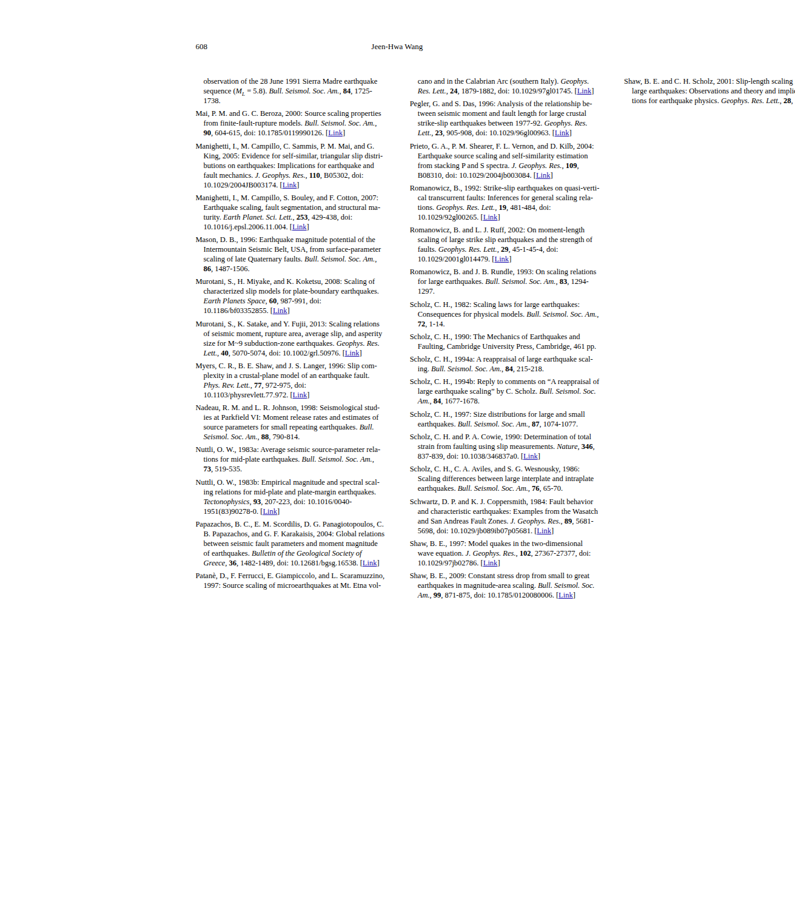608 Jeen-Hwa Wang
observation of the 28 June 1991 Sierra Madre earthquake sequence (ML = 5.8). Bull. Seismol. Soc. Am., 84, 1725-1738.
Mai, P. M. and G. C. Beroza, 2000: Source scaling properties from finite-fault-rupture models. Bull. Seismol. Soc. Am., 90, 604-615, doi: 10.1785/0119990126. [Link]
Manighetti, I., M. Campillo, C. Sammis, P. M. Mai, and G. King, 2005: Evidence for self-similar, triangular slip distributions on earthquakes: Implications for earthquake and fault mechanics. J. Geophys. Res., 110, B05302, doi: 10.1029/2004JB003174. [Link]
Manighetti, I., M. Campillo, S. Bouley, and F. Cotton, 2007: Earthquake scaling, fault segmentation, and structural maturity. Earth Planet. Sci. Lett., 253, 429-438, doi: 10.1016/j.epsl.2006.11.004. [Link]
Mason, D. B., 1996: Earthquake magnitude potential of the Intermountain Seismic Belt, USA, from surface-parameter scaling of late Quaternary faults. Bull. Seismol. Soc. Am., 86, 1487-1506.
Murotani, S., H. Miyake, and K. Koketsu, 2008: Scaling of characterized slip models for plate-boundary earthquakes. Earth Planets Space, 60, 987-991, doi: 10.1186/bf03352855. [Link]
Murotani, S., K. Satake, and Y. Fujii, 2013: Scaling relations of seismic moment, rupture area, average slip, and asperity size for M~9 subduction-zone earthquakes. Geophys. Res. Lett., 40, 5070-5074, doi: 10.1002/grl.50976. [Link]
Myers, C. R., B. E. Shaw, and J. S. Langer, 1996: Slip complexity in a crustal-plane model of an earthquake fault. Phys. Rev. Lett., 77, 972-975, doi: 10.1103/physrevlett.77.972. [Link]
Nadeau, R. M. and L. R. Johnson, 1998: Seismological studies at Parkfield VI: Moment release rates and estimates of source parameters for small repeating earthquakes. Bull. Seismol. Soc. Am., 88, 790-814.
Nuttli, O. W., 1983a: Average seismic source-parameter relations for mid-plate earthquakes. Bull. Seismol. Soc. Am., 73, 519-535.
Nuttli, O. W., 1983b: Empirical magnitude and spectral scaling relations for mid-plate and plate-margin earthquakes. Tectonophysics, 93, 207-223, doi: 10.1016/0040-1951(83)90278-0. [Link]
Papazachos, B. C., E. M. Scordilis, D. G. Panagiotopoulos, C. B. Papazachos, and G. F. Karakaisis, 2004: Global relations between seismic fault parameters and moment magnitude of earthquakes. Bulletin of the Geological Society of Greece, 36, 1482-1489, doi: 10.12681/bgsg.16538. [Link]
Patanè, D., F. Ferrucci, E. Giampiccolo, and L. Scaramuzzino, 1997: Source scaling of microearthquakes at Mt. Etna volcano and in the Calabrian Arc (southern Italy). Geophys. Res. Lett., 24, 1879-1882, doi: 10.1029/97gl01745. [Link]
Pegler, G. and S. Das, 1996: Analysis of the relationship between seismic moment and fault length for large crustal strike-slip earthquakes between 1977-92. Geophys. Res. Lett., 23, 905-908, doi: 10.1029/96gl00963. [Link]
Prieto, G. A., P. M. Shearer, F. L. Vernon, and D. Kilb, 2004: Earthquake source scaling and self-similarity estimation from stacking P and S spectra. J. Geophys. Res., 109, B08310, doi: 10.1029/2004jb003084. [Link]
Romanowicz, B., 1992: Strike-slip earthquakes on quasi-vertical transcurrent faults: Inferences for general scaling relations. Geophys. Res. Lett., 19, 481-484, doi: 10.1029/92gl00265. [Link]
Romanowicz, B. and L. J. Ruff, 2002: On moment-length scaling of large strike slip earthquakes and the strength of faults. Geophys. Res. Lett., 29, 45-1-45-4, doi: 10.1029/2001gl014479. [Link]
Romanowicz, B. and J. B. Rundle, 1993: On scaling relations for large earthquakes. Bull. Seismol. Soc. Am., 83, 1294-1297.
Scholz, C. H., 1982: Scaling laws for large earthquakes: Consequences for physical models. Bull. Seismol. Soc. Am., 72, 1-14.
Scholz, C. H., 1990: The Mechanics of Earthquakes and Faulting, Cambridge University Press, Cambridge, 461 pp.
Scholz, C. H., 1994a: A reappraisal of large earthquake scaling. Bull. Seismol. Soc. Am., 84, 215-218.
Scholz, C. H., 1994b: Reply to comments on “A reappraisal of large earthquake scaling” by C. Scholz. Bull. Seismol. Soc. Am., 84, 1677-1678.
Scholz, C. H., 1997: Size distributions for large and small earthquakes. Bull. Seismol. Soc. Am., 87, 1074-1077.
Scholz, C. H. and P. A. Cowie, 1990: Determination of total strain from faulting using slip measurements. Nature, 346, 837-839, doi: 10.1038/346837a0. [Link]
Scholz, C. H., C. A. Aviles, and S. G. Wesnousky, 1986: Scaling differences between large interplate and intraplate earthquakes. Bull. Seismol. Soc. Am., 76, 65-70.
Schwartz, D. P. and K. J. Coppersmith, 1984: Fault behavior and characteristic earthquakes: Examples from the Wasatch and San Andreas Fault Zones. J. Geophys. Res., 89, 5681-5698, doi: 10.1029/jb089ib07p05681. [Link]
Shaw, B. E., 1997: Model quakes in the two-dimensional wave equation. J. Geophys. Res., 102, 27367-27377, doi: 10.1029/97jb02786. [Link]
Shaw, B. E., 2009: Constant stress drop from small to great earthquakes in magnitude-area scaling. Bull. Seismol. Soc. Am., 99, 871-875, doi: 10.1785/0120080006. [Link]
Shaw, B. E. and C. H. Scholz, 2001: Slip-length scaling in large earthquakes: Observations and theory and implications for earthquake physics. Geophys. Res. Lett., 28,